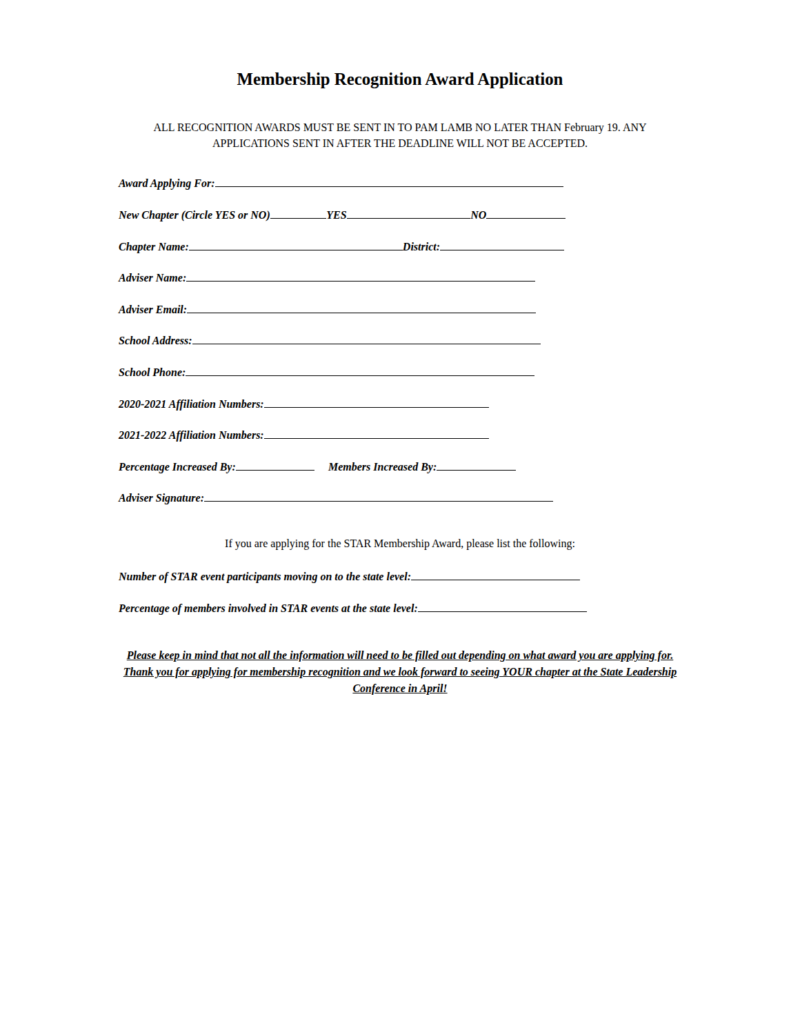Membership Recognition Award Application
ALL RECOGNITION AWARDS MUST BE SENT IN TO PAM LAMB NO LATER THAN February 19. ANY APPLICATIONS SENT IN AFTER THE DEADLINE WILL NOT BE ACCEPTED.
Award Applying For:
New Chapter (Circle YES or NO) YES NO
Chapter Name: District:
Adviser Name:
Adviser Email:
School Address:
School Phone:
2020-2021 Affiliation Numbers:
2021-2022 Affiliation Numbers:
Percentage Increased By: Members Increased By:
Adviser Signature:
If you are applying for the STAR Membership Award, please list the following:
Number of STAR event participants moving on to the state level:
Percentage of members involved in STAR events at the state level:
Please keep in mind that not all the information will need to be filled out depending on what award you are applying for. Thank you for applying for membership recognition and we look forward to seeing YOUR chapter at the State Leadership Conference in April!